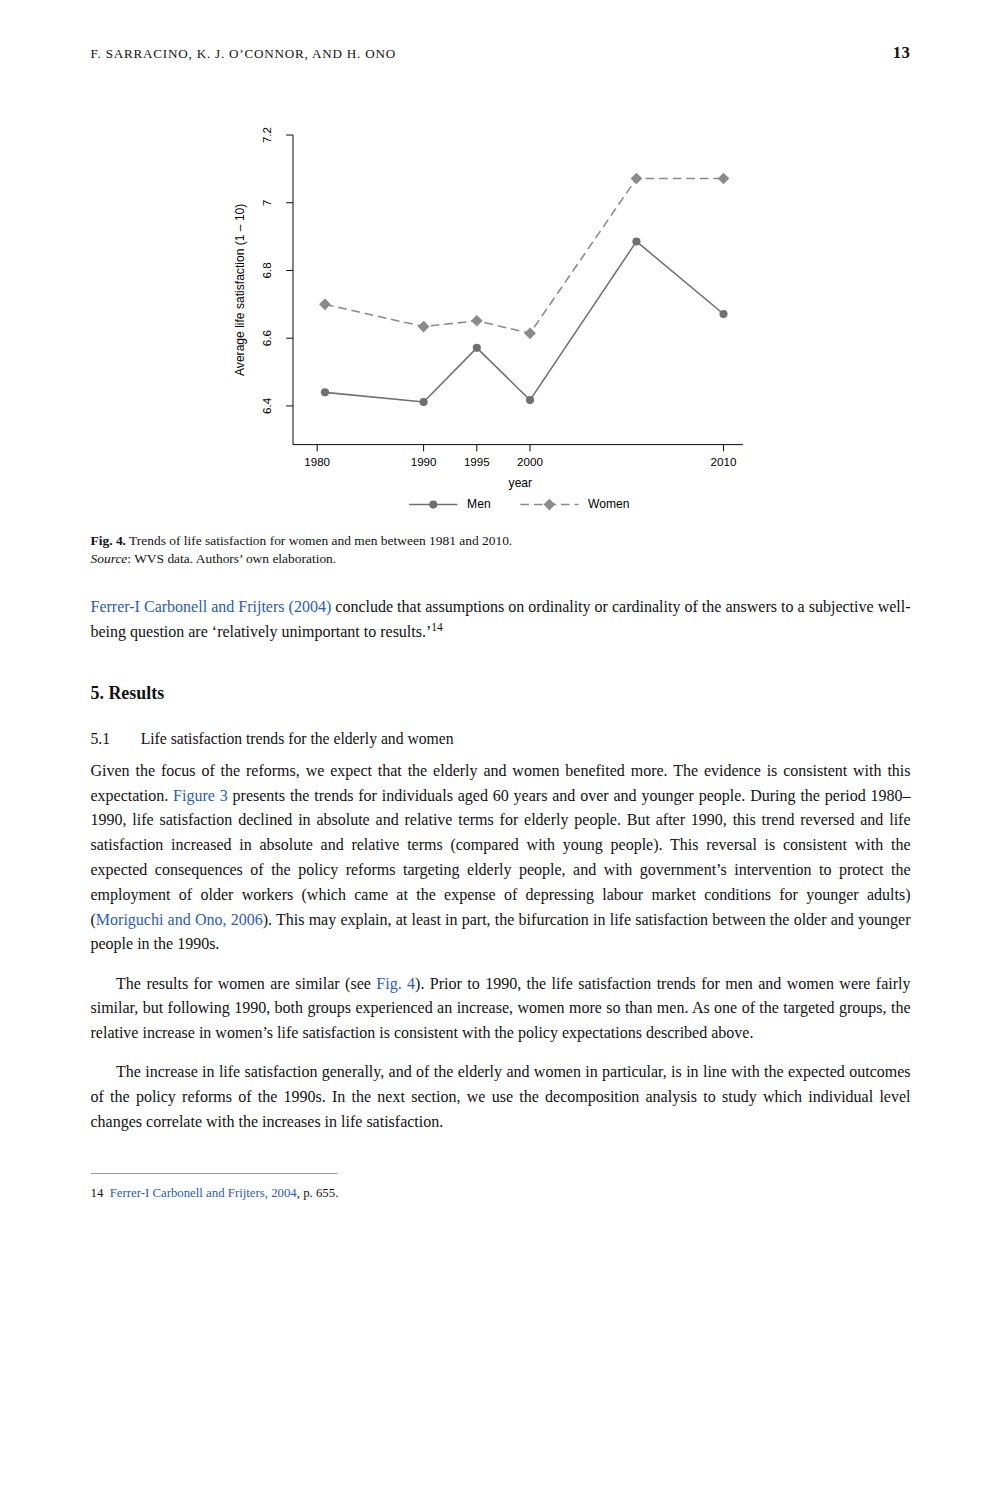Downloaded from https://academic.oup.com/oep/advance-article/doi/10.1093/oep/gpab038/6356294 by ICS library user on 05 October 2021
F. Sarracino, K. J. O’Connor, and H. Ono 13
6.4 6.6 6.8 7 7.2 Average life satisfaction (1 – 10) 1980 1990 1995 2000 2010 year Men Women
Fig. 4. Trends of life satisfaction for women and men between 1981 and 2010.
Source: WVS data. Authors’ own elaboration.
Ferrer-I Carbonell and Frijters (2004) conclude that assumptions on ordinality or cardinality of the answers to a subjective well-being question are ‘relatively unimportant to results.’14
5. Results
5.1 Life satisfaction trends for the elderly and women
Given the focus of the reforms, we expect that the elderly and women benefited more. The evidence is consistent with this expectation. Figure 3 presents the trends for individuals aged 60 years and over and younger people. During the period 1980–1990, life satisfaction declined in absolute and relative terms for elderly people. But after 1990, this trend reversed and life satisfaction increased in absolute and relative terms (compared with young people). This reversal is consistent with the expected consequences of the policy reforms targeting elderly people, and with government’s intervention to protect the employment of older workers (which came at the expense of depressing labour market conditions for younger adults) (Moriguchi and Ono, 2006). This may explain, at least in part, the bifurcation in life satisfaction between the older and younger people in the 1990s.
The results for women are similar (see Fig. 4). Prior to 1990, the life satisfaction trends for men and women were fairly similar, but following 1990, both groups experienced an increase, women more so than men. As one of the targeted groups, the relative increase in women’s life satisfaction is consistent with the policy expectations described above.
The increase in life satisfaction generally, and of the elderly and women in particular, is in line with the expected outcomes of the policy reforms of the 1990s. In the next section, we use the decomposition analysis to study which individual level changes correlate with the increases in life satisfaction.
14 Ferrer-I Carbonell and Frijters, 2004, p. 655.